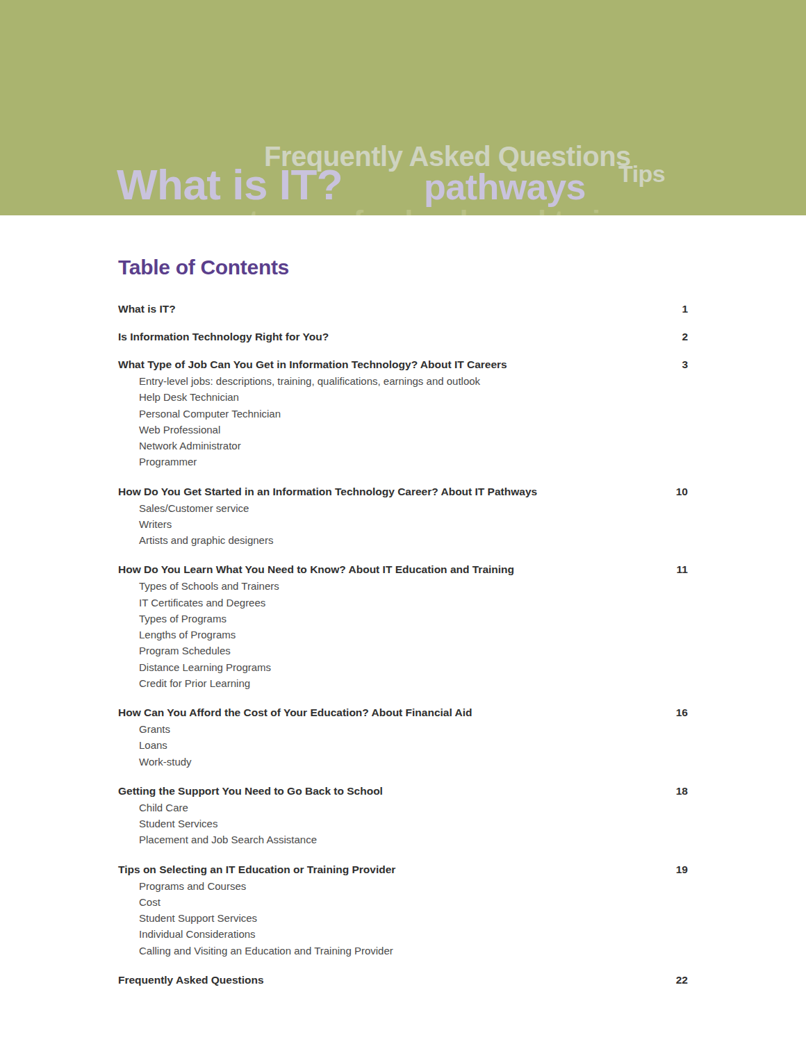Frequently Asked Questions What is IT? pathways Tips types of schools and trainers IT Education and Training Programs IT certificates and Degrees Student Support Services
Table of Contents
What is IT? 1
Is Information Technology Right for You? 2
What Type of Job Can You Get in Information Technology? About IT Careers 3
Entry-level jobs: descriptions, training, qualifications, earnings and outlook
Help Desk Technician
Personal Computer Technician
Web Professional
Network Administrator
Programmer
How Do You Get Started in an Information Technology Career? About IT Pathways 10
Sales/Customer service
Writers
Artists and graphic designers
How Do You Learn What You Need to Know? About IT Education and Training 11
Types of Schools and Trainers
IT Certificates and Degrees
Types of Programs
Lengths of Programs
Program Schedules
Distance Learning Programs
Credit for Prior Learning
How Can You Afford the Cost of Your Education? About Financial Aid 16
Grants
Loans
Work-study
Getting the Support You Need to Go Back to School 18
Child Care
Student Services
Placement and Job Search Assistance
Tips on Selecting an IT Education or Training Provider 19
Programs and Courses
Cost
Student Support Services
Individual Considerations
Calling and Visiting an Education and Training Provider
Frequently Asked Questions 22